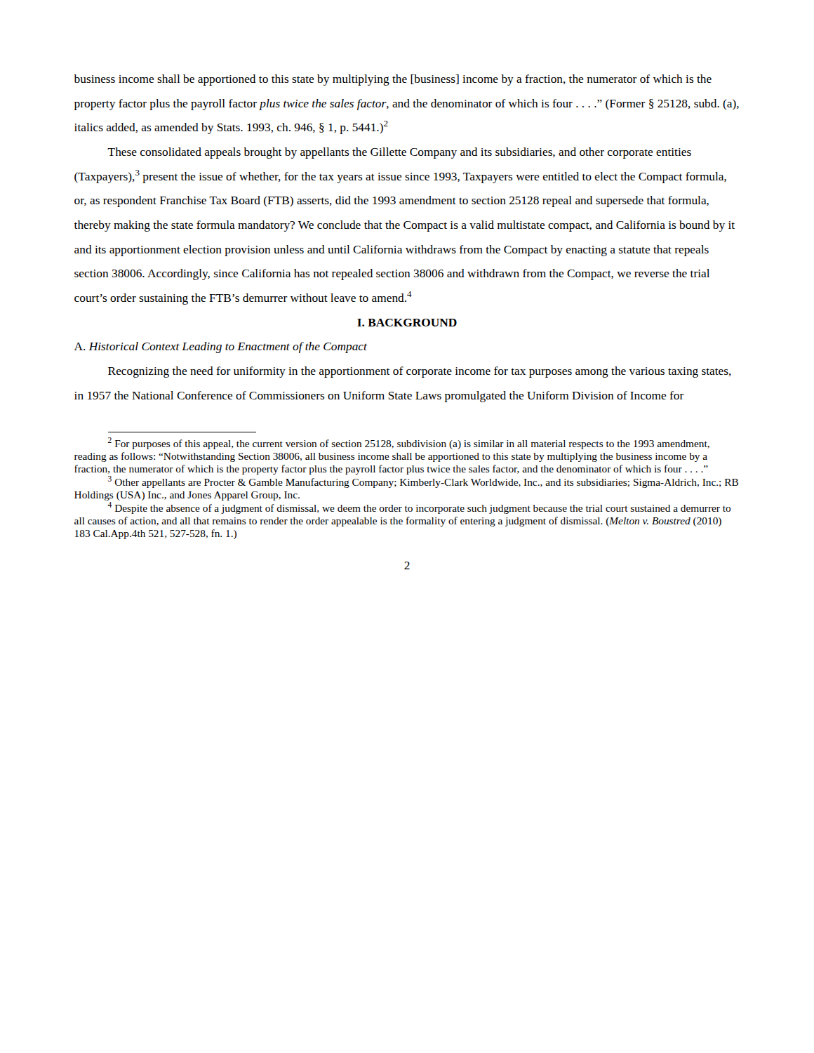business income shall be apportioned to this state by multiplying the [business] income by a fraction, the numerator of which is the property factor plus the payroll factor plus twice the sales factor, and the denominator of which is four . . . .” (Former § 25128, subd. (a), italics added, as amended by Stats. 1993, ch. 946, § 1, p. 5441.)2
These consolidated appeals brought by appellants the Gillette Company and its subsidiaries, and other corporate entities (Taxpayers),3 present the issue of whether, for the tax years at issue since 1993, Taxpayers were entitled to elect the Compact formula, or, as respondent Franchise Tax Board (FTB) asserts, did the 1993 amendment to section 25128 repeal and supersede that formula, thereby making the state formula mandatory? We conclude that the Compact is a valid multistate compact, and California is bound by it and its apportionment election provision unless and until California withdraws from the Compact by enacting a statute that repeals section 38006. Accordingly, since California has not repealed section 38006 and withdrawn from the Compact, we reverse the trial court’s order sustaining the FTB’s demurrer without leave to amend.4
I. BACKGROUND
A. Historical Context Leading to Enactment of the Compact
Recognizing the need for uniformity in the apportionment of corporate income for tax purposes among the various taxing states, in 1957 the National Conference of Commissioners on Uniform State Laws promulgated the Uniform Division of Income for
2 For purposes of this appeal, the current version of section 25128, subdivision (a) is similar in all material respects to the 1993 amendment, reading as follows: “Notwithstanding Section 38006, all business income shall be apportioned to this state by multiplying the business income by a fraction, the numerator of which is the property factor plus the payroll factor plus twice the sales factor, and the denominator of which is four . . . .”
3 Other appellants are Procter & Gamble Manufacturing Company; Kimberly-Clark Worldwide, Inc., and its subsidiaries; Sigma-Aldrich, Inc.; RB Holdings (USA) Inc., and Jones Apparel Group, Inc.
4 Despite the absence of a judgment of dismissal, we deem the order to incorporate such judgment because the trial court sustained a demurrer to all causes of action, and all that remains to render the order appealable is the formality of entering a judgment of dismissal. (Melton v. Boustred (2010) 183 Cal.App.4th 521, 527-528, fn. 1.)
2